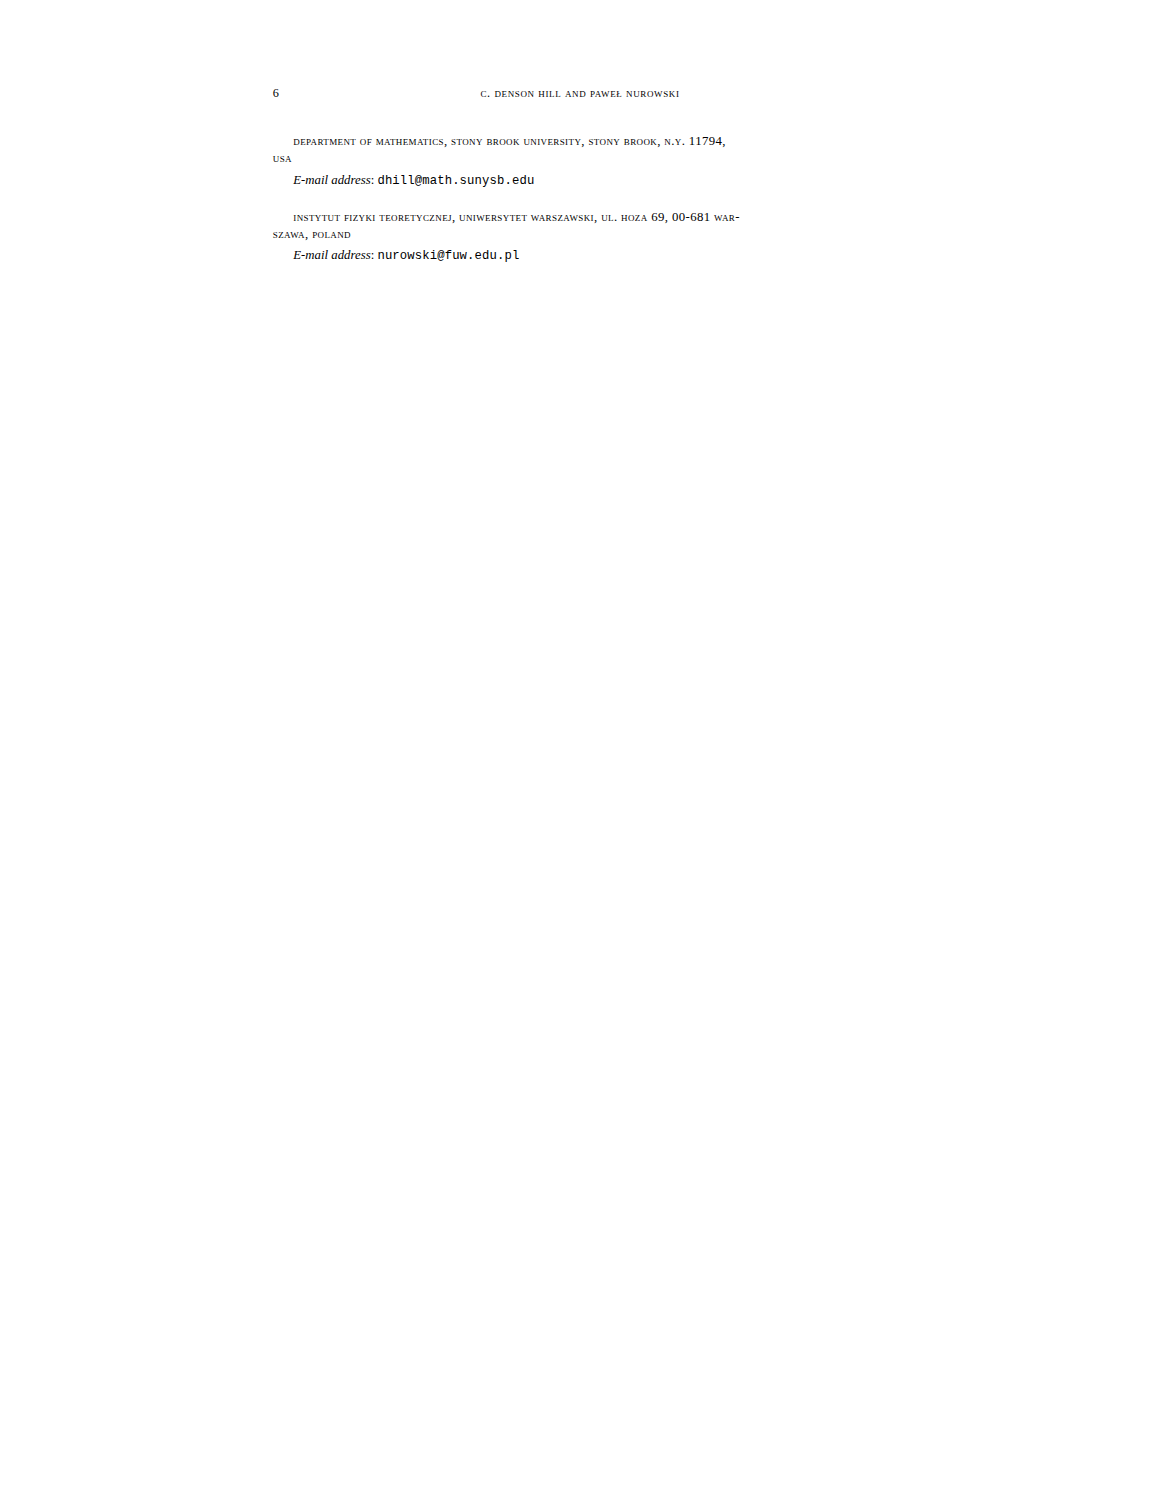6 C. Denson Hill and Paweł Nurowski
Department of Mathematics, Stony Brook University, Stony Brook, N.Y. 11794,
USA
E-mail address: dhill@math.sunysb.edu
Instytut Fizyki Teoretycznej, Uniwersytet Warszawski, ul. Hoza 69, 00-681 War-
szawa, Poland
E-mail address: nurowski@fuw.edu.pl